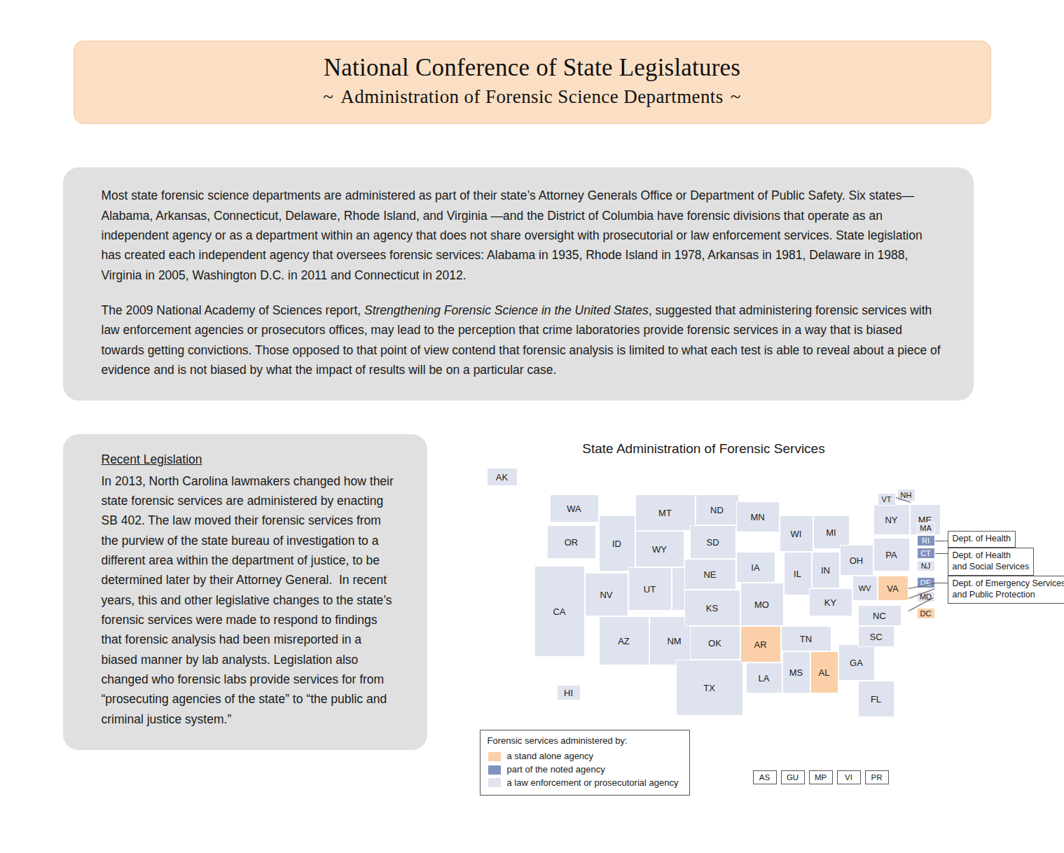National Conference of State Legislatures
~Administration of Forensic Science Departments~
Most state forensic science departments are administered as part of their state’s Attorney Generals Office or Department of Public Safety. Six states—Alabama, Arkansas, Connecticut, Delaware, Rhode Island, and Virginia —and the District of Columbia have forensic divisions that operate as an independent agency or as a department within an agency that does not share oversight with prosecutorial or law enforcement services. State legislation has created each independent agency that oversees forensic services: Alabama in 1935, Rhode Island in 1978, Arkansas in 1981, Delaware in 1988, Virginia in 2005, Washington D.C. in 2011 and Connecticut in 2012.
The 2009 National Academy of Sciences report, Strengthening Forensic Science in the United States, suggested that administering forensic services with law enforcement agencies or prosecutors offices, may lead to the perception that crime laboratories provide forensic services in a way that is biased towards getting convictions. Those opposed to that point of view contend that forensic analysis is limited to what each test is able to reveal about a piece of evidence and is not biased by what the impact of results will be on a particular case.
Recent Legislation
In 2013, North Carolina lawmakers changed how their state forensic services are administered by enacting SB 402. The law moved their forensic services from the purview of the state bureau of investigation to a different area within the department of justice, to be determined later by their Attorney General. In recent years, this and other legislative changes to the state’s forensic services were made to respond to findings that forensic analysis had been misreported in a biased manner by lab analysts. Legislation also changed who forensic labs provide services for from “prosecuting agencies of the state” to “the public and criminal justice system.”
State Administration of Forensic Services
AK
HI
WA
OR
CA
ID
MT
WY
NV
UT
CO
AZ
NM
ND
SD
NE
KS
OK
TX
MN
IA
WI
MO
IL
IN
MI
OH
KY
TN
AR
LA
MS
AL
GA
FL
SC
NC
WV
VA
PA
NY
ME
NH
VT
MA
RI
CT
NJ
DE
MD
DC
Dept. of Health
Dept. of Health
and Social Services
Dept. of Emergency Services
and Public Protection
Forensic services administered by:
a stand alone agency
part of the noted agency
a law enforcement or prosecutorial agency
AS
GU
MP
VI
PR